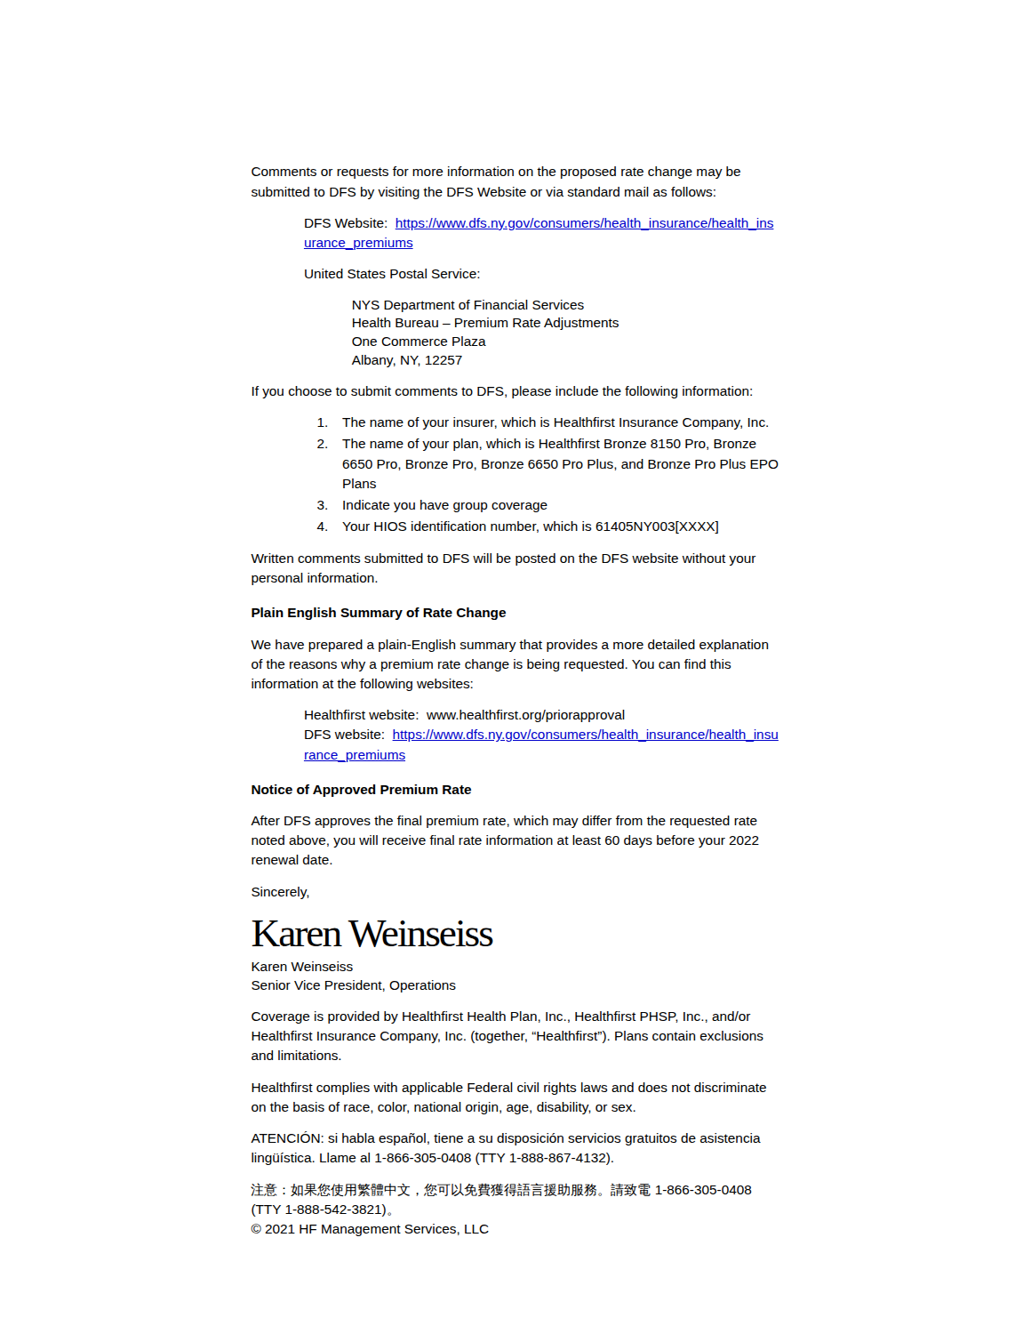Comments or requests for more information on the proposed rate change may be submitted to DFS by visiting the DFS Website or via standard mail as follows:
DFS Website: https://www.dfs.ny.gov/consumers/health_insurance/health_insurance_premiums
United States Postal Service:
NYS Department of Financial Services
Health Bureau – Premium Rate Adjustments
One Commerce Plaza
Albany, NY, 12257
If you choose to submit comments to DFS, please include the following information:
The name of your insurer, which is Healthfirst Insurance Company, Inc.
The name of your plan, which is Healthfirst Bronze 8150 Pro, Bronze 6650 Pro, Bronze Pro, Bronze 6650 Pro Plus, and Bronze Pro Plus EPO Plans
Indicate you have group coverage
Your HIOS identification number, which is 61405NY003[XXXX]
Written comments submitted to DFS will be posted on the DFS website without your personal information.
Plain English Summary of Rate Change
We have prepared a plain-English summary that provides a more detailed explanation of the reasons why a premium rate change is being requested. You can find this information at the following websites:
Healthfirst website: www.healthfirst.org/priorapproval
DFS website: https://www.dfs.ny.gov/consumers/health_insurance/health_insurance_premiums
Notice of Approved Premium Rate
After DFS approves the final premium rate, which may differ from the requested rate noted above, you will receive final rate information at least 60 days before your 2022 renewal date.
Sincerely,
Karen Weinseiss
Karen Weinseiss
Senior Vice President, Operations
Coverage is provided by Healthfirst Health Plan, Inc., Healthfirst PHSP, Inc., and/or Healthfirst Insurance Company, Inc. (together, “Healthfirst”). Plans contain exclusions and limitations.
Healthfirst complies with applicable Federal civil rights laws and does not discriminate on the basis of race, color, national origin, age, disability, or sex.
ATENCIÓN: si habla español, tiene a su disposición servicios gratuitos de asistencia lingüística. Llame al 1-866-305-0408 (TTY 1-888-867-4132).
注意：如果您使用繁體中文，您可以免費獲得語言援助服務。請致電 1-866-305-0408 (TTY 1-888-542-3821)。
© 2021 HF Management Services, LLC